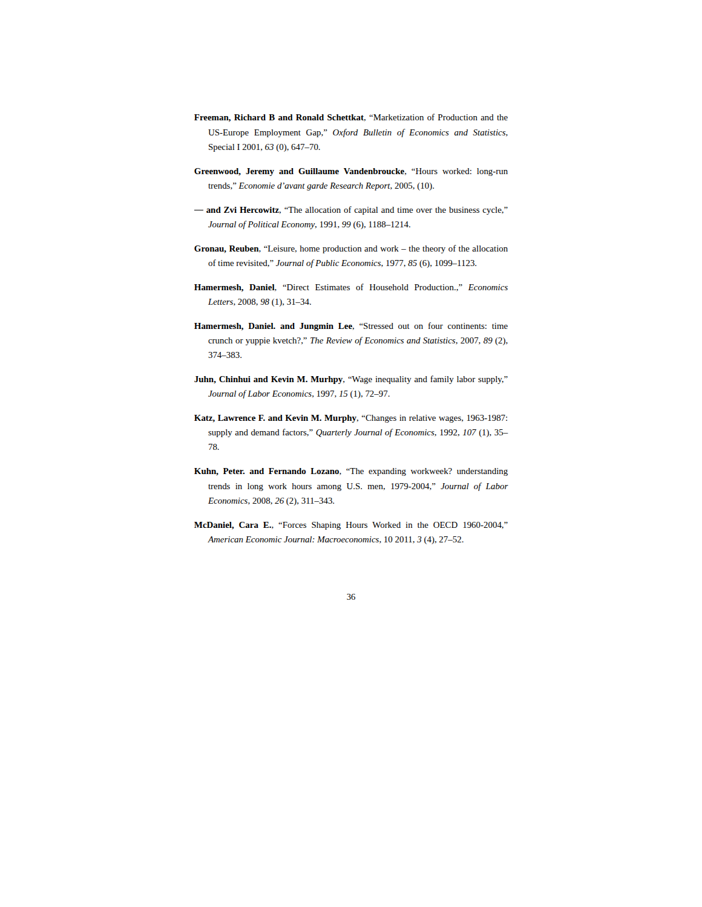Freeman, Richard B and Ronald Schettkat, “Marketization of Production and the US-Europe Employment Gap,” Oxford Bulletin of Economics and Statistics, Special I 2001, 63 (0), 647–70.
Greenwood, Jeremy and Guillaume Vandenbroucke, “Hours worked: long-run trends,” Economie d’avant garde Research Report, 2005, (10).
and Zvi Hercowitz, “The allocation of capital and time over the business cycle,” Journal of Political Economy, 1991, 99 (6), 1188–1214.
Gronau, Reuben, “Leisure, home production and work – the theory of the allocation of time revisited,” Journal of Public Economics, 1977, 85 (6), 1099–1123.
Hamermesh, Daniel, “Direct Estimates of Household Production.,” Economics Letters, 2008, 98 (1), 31–34.
Hamermesh, Daniel. and Jungmin Lee, “Stressed out on four continents: time crunch or yuppie kvetch?,” The Review of Economics and Statistics, 2007, 89 (2), 374–383.
Juhn, Chinhui and Kevin M. Murhpy, “Wage inequality and family labor supply,” Journal of Labor Economics, 1997, 15 (1), 72–97.
Katz, Lawrence F. and Kevin M. Murphy, “Changes in relative wages, 1963-1987: supply and demand factors,” Quarterly Journal of Economics, 1992, 107 (1), 35–78.
Kuhn, Peter. and Fernando Lozano, “The expanding workweek? understanding trends in long work hours among U.S. men, 1979-2004,” Journal of Labor Economics, 2008, 26 (2), 311–343.
McDaniel, Cara E., “Forces Shaping Hours Worked in the OECD 1960-2004,” American Economic Journal: Macroeconomics, 10 2011, 3 (4), 27–52.
36